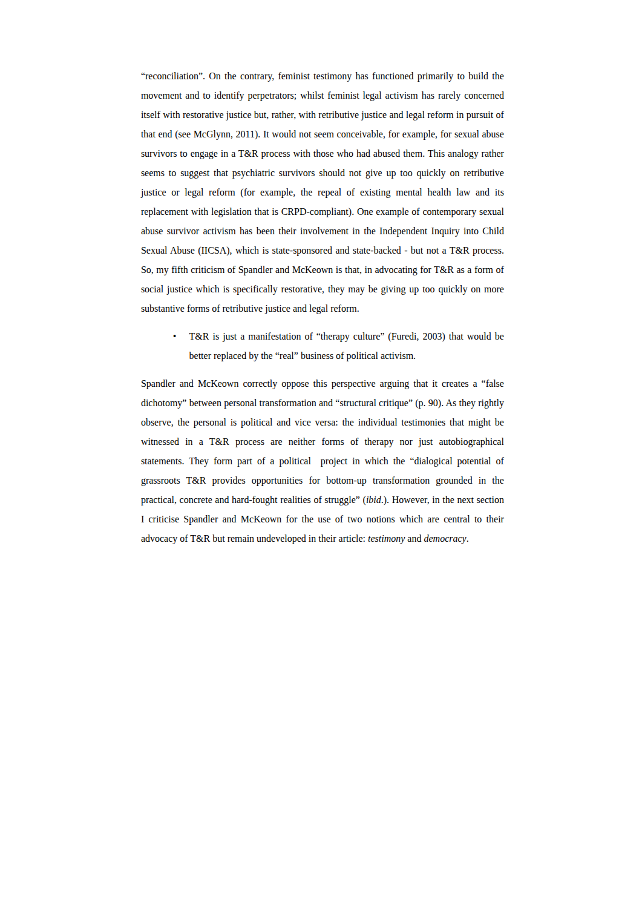“reconciliation”. On the contrary, feminist testimony has functioned primarily to build the movement and to identify perpetrators; whilst feminist legal activism has rarely concerned itself with restorative justice but, rather, with retributive justice and legal reform in pursuit of that end (see McGlynn, 2011). It would not seem conceivable, for example, for sexual abuse survivors to engage in a T&R process with those who had abused them. This analogy rather seems to suggest that psychiatric survivors should not give up too quickly on retributive justice or legal reform (for example, the repeal of existing mental health law and its replacement with legislation that is CRPD-compliant). One example of contemporary sexual abuse survivor activism has been their involvement in the Independent Inquiry into Child Sexual Abuse (IICSA), which is state-sponsored and state-backed - but not a T&R process. So, my fifth criticism of Spandler and McKeown is that, in advocating for T&R as a form of social justice which is specifically restorative, they may be giving up too quickly on more substantive forms of retributive justice and legal reform.
T&R is just a manifestation of “therapy culture” (Furedi, 2003) that would be better replaced by the “real” business of political activism.
Spandler and McKeown correctly oppose this perspective arguing that it creates a “false dichotomy” between personal transformation and “structural critique” (p. 90). As they rightly observe, the personal is political and vice versa: the individual testimonies that might be witnessed in a T&R process are neither forms of therapy nor just autobiographical statements. They form part of a political project in which the “dialogical potential of grassroots T&R provides opportunities for bottom-up transformation grounded in the practical, concrete and hard-fought realities of struggle” (ibid.). However, in the next section I criticise Spandler and McKeown for the use of two notions which are central to their advocacy of T&R but remain undeveloped in their article: testimony and democracy.